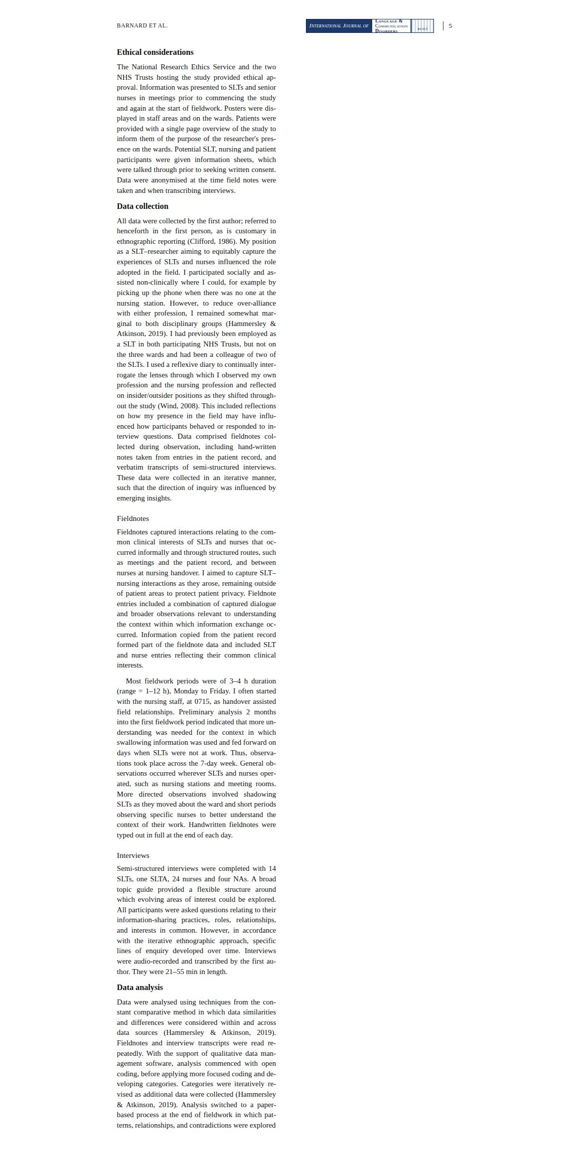Barnard et al. International Journal of Language &Communication Disorders 5
Ethical considerations
The National Research Ethics Service and the two NHS Trusts hosting the study provided ethical approval. Information was presented to SLTs and senior nurses in meetings prior to commencing the study and again at the start of fieldwork. Posters were displayed in staff areas and on the wards. Patients were provided with a single page overview of the study to inform them of the purpose of the researcher's presence on the wards. Potential SLT, nursing and patient participants were given information sheets, which were talked through prior to seeking written consent. Data were anonymised at the time field notes were taken and when transcribing interviews.
Data collection
All data were collected by the first author; referred to henceforth in the first person, as is customary in ethnographic reporting (Clifford, 1986). My position as a SLT–researcher aiming to equitably capture the experiences of SLTs and nurses influenced the role adopted in the field. I participated socially and assisted non-clinically where I could, for example by picking up the phone when there was no one at the nursing station. However, to reduce over-alliance with either profession, I remained somewhat marginal to both disciplinary groups (Hammersley & Atkinson, 2019). I had previously been employed as a SLT in both participating NHS Trusts, but not on the three wards and had been a colleague of two of the SLTs. I used a reflexive diary to continually interrogate the lenses through which I observed my own profession and the nursing profession and reflected on insider/outsider positions as they shifted throughout the study (Wind, 2008). This included reflections on how my presence in the field may have influenced how participants behaved or responded to interview questions. Data comprised fieldnotes collected during observation, including hand-written notes taken from entries in the patient record, and verbatim transcripts of semi-structured interviews. These data were collected in an iterative manner, such that the direction of inquiry was influenced by emerging insights.
Fieldnotes
Fieldnotes captured interactions relating to the common clinical interests of SLTs and nurses that occurred informally and through structured routes, such as meetings and the patient record, and between nurses at nursing handover. I aimed to capture SLT–nursing interactions as they arose, remaining outside of patient areas to protect patient privacy. Fieldnote entries included a combination of captured dialogue and broader observations relevant to understanding the context within which information exchange occurred. Information copied from the patient record formed part of the fieldnote data and included SLT and nurse entries reflecting their common clinical interests.
Most fieldwork periods were of 3–4 h duration (range = 1–12 h), Monday to Friday. I often started with the nursing staff, at 0715, as handover assisted field relationships. Preliminary analysis 2 months into the first fieldwork period indicated that more understanding was needed for the context in which swallowing information was used and fed forward on days when SLTs were not at work. Thus, observations took place across the 7-day week. General observations occurred wherever SLTs and nurses operated, such as nursing stations and meeting rooms. More directed observations involved shadowing SLTs as they moved about the ward and short periods observing specific nurses to better understand the context of their work. Handwritten fieldnotes were typed out in full at the end of each day.
Interviews
Semi-structured interviews were completed with 14 SLTs, one SLTA, 24 nurses and four NAs. A broad topic guide provided a flexible structure around which evolving areas of interest could be explored. All participants were asked questions relating to their information-sharing practices, roles, relationships, and interests in common. However, in accordance with the iterative ethnographic approach, specific lines of enquiry developed over time. Interviews were audio-recorded and transcribed by the first author. They were 21–55 min in length.
Data analysis
Data were analysed using techniques from the constant comparative method in which data similarities and differences were considered within and across data sources (Hammersley & Atkinson, 2019). Fieldnotes and interview transcripts were read repeatedly. With the support of qualitative data management software, analysis commenced with open coding, before applying more focused coding and developing categories. Categories were iteratively revised as additional data were collected (Hammersley & Atkinson, 2019). Analysis switched to a paper-based process at the end of fieldwork in which patterns, relationships, and contradictions were explored